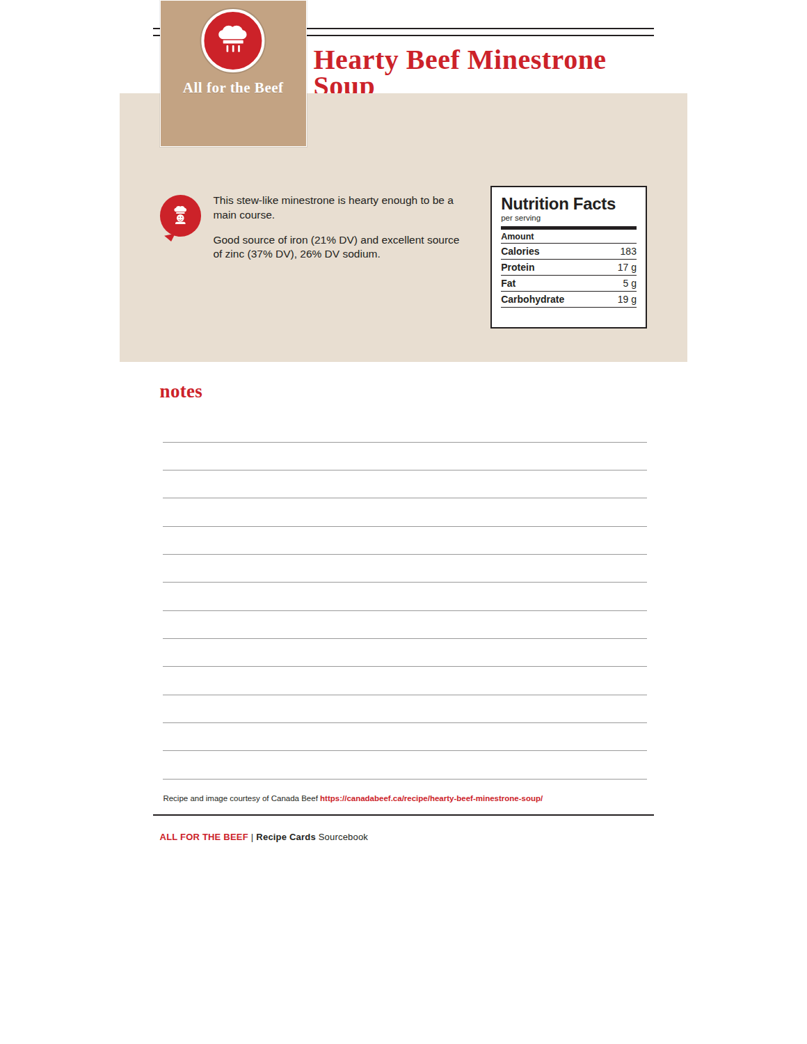Hearty Beef Minestrone Soup
All for the Beef
This stew-like minestrone is hearty enough to be a main course.
Good source of iron (21% DV) and excellent source of zinc (37% DV), 26% DV sodium.
Nutrition Facts
per serving
| Amount |
| --- |
| Calories | 183 |
| Protein | 17 g |
| Fat | 5 g |
| Carbohydrate | 19 g |
notes
Recipe and image courtesy of Canada Beef https://canadabeef.ca/recipe/hearty-beef-minestrone-soup/
ALL FOR THE BEEF|Recipe Cards Sourcebook